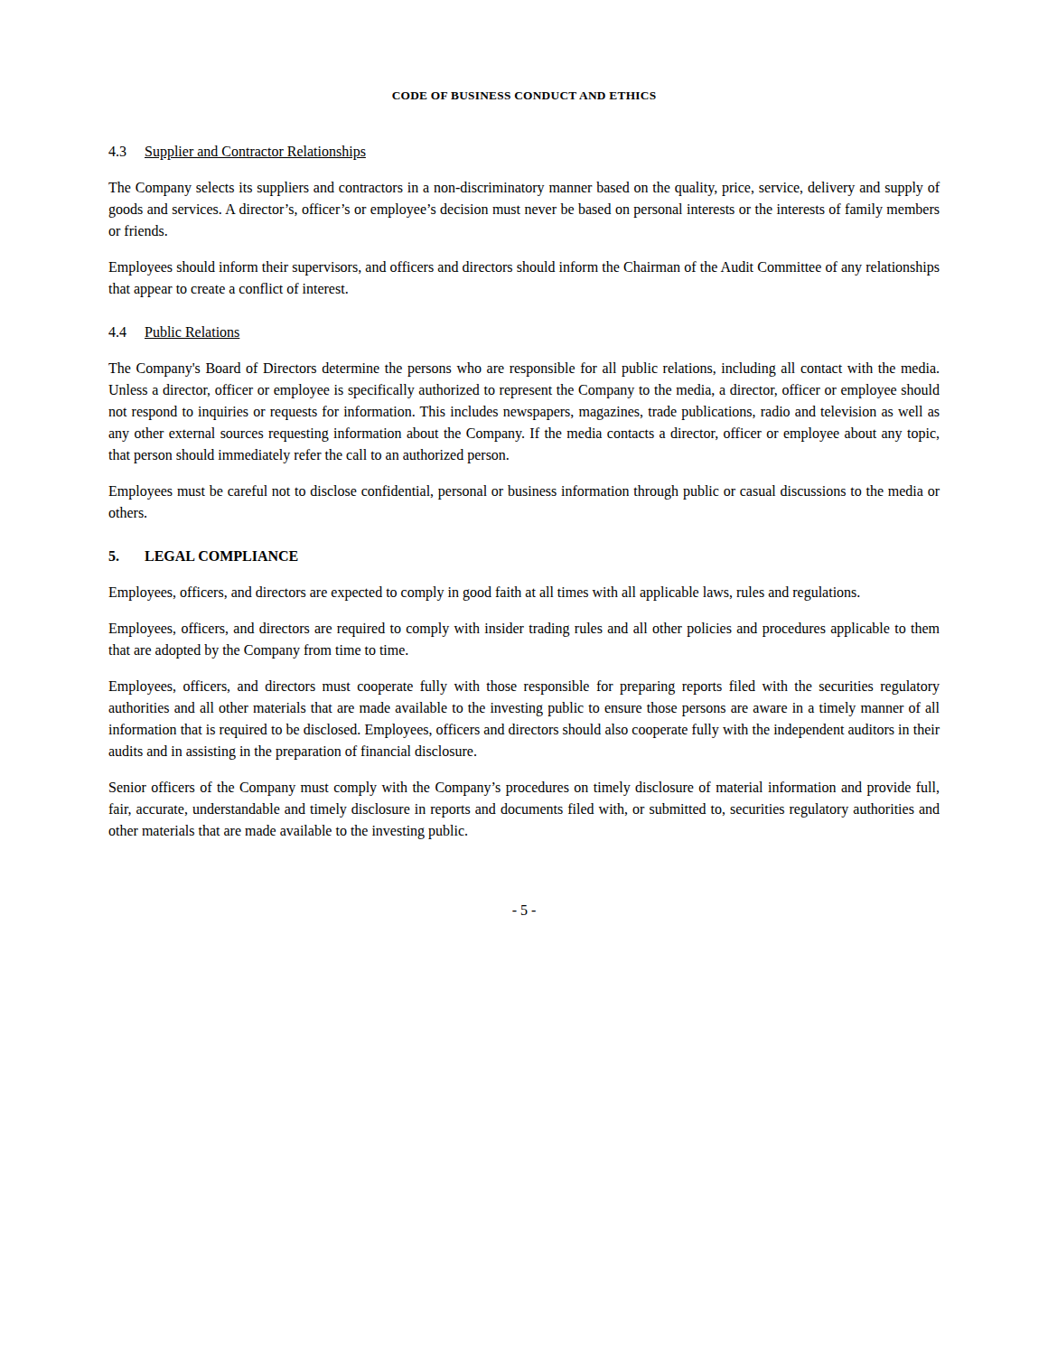CODE OF BUSINESS CONDUCT AND ETHICS
4.3 Supplier and Contractor Relationships
The Company selects its suppliers and contractors in a non-discriminatory manner based on the quality, price, service, delivery and supply of goods and services. A director’s, officer’s or employee’s decision must never be based on personal interests or the interests of family members or friends.
Employees should inform their supervisors, and officers and directors should inform the Chairman of the Audit Committee of any relationships that appear to create a conflict of interest.
4.4 Public Relations
The Company's Board of Directors determine the persons who are responsible for all public relations, including all contact with the media. Unless a director, officer or employee is specifically authorized to represent the Company to the media, a director, officer or employee should not respond to inquiries or requests for information. This includes newspapers, magazines, trade publications, radio and television as well as any other external sources requesting information about the Company. If the media contacts a director, officer or employee about any topic, that person should immediately refer the call to an authorized person.
Employees must be careful not to disclose confidential, personal or business information through public or casual discussions to the media or others.
5. LEGAL COMPLIANCE
Employees, officers, and directors are expected to comply in good faith at all times with all applicable laws, rules and regulations.
Employees, officers, and directors are required to comply with insider trading rules and all other policies and procedures applicable to them that are adopted by the Company from time to time.
Employees, officers, and directors must cooperate fully with those responsible for preparing reports filed with the securities regulatory authorities and all other materials that are made available to the investing public to ensure those persons are aware in a timely manner of all information that is required to be disclosed. Employees, officers and directors should also cooperate fully with the independent auditors in their audits and in assisting in the preparation of financial disclosure.
Senior officers of the Company must comply with the Company’s procedures on timely disclosure of material information and provide full, fair, accurate, understandable and timely disclosure in reports and documents filed with, or submitted to, securities regulatory authorities and other materials that are made available to the investing public.
- 5 -